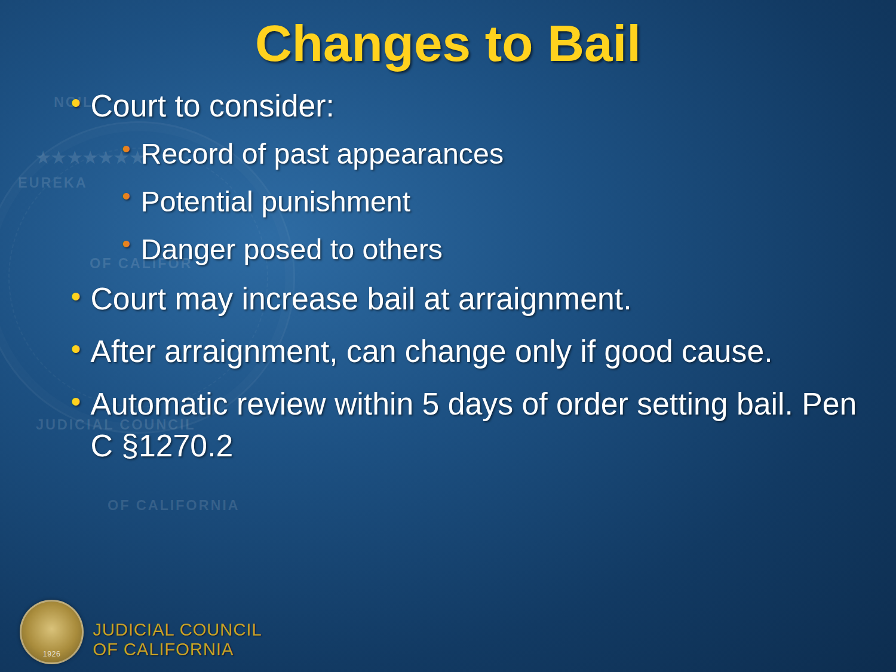NCIL ★★★★★★★ EUREKA OF CALIFOR JUDICIAL COUNCIL OF CALIFORNIA
Changes to Bail
Court to consider:
Record of past appearances
Potential punishment
Danger posed to others
Court may increase bail at arraignment.
After arraignment, can change only if good cause.
Automatic review within 5 days of order setting bail. Pen C §1270.2
JUDICIAL COUNCIL
OF CALIFORNIA